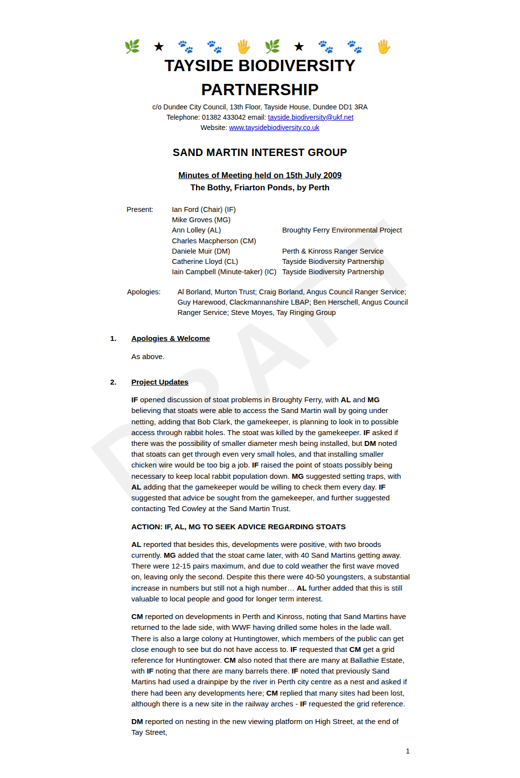DRAFT
🌿 ★ 🐾 🐾 🖐 🌿 ★ 🐾 🐾 🖐
TAYSIDE BIODIVERSITY PARTNERSHIP
c/o Dundee City Council, 13th Floor, Tayside House, Dundee DD1 3RA
Telephone: 01382 433042 email: tayside.biodiversity@ukf.net
Website: www.taysidebiodiversity.co.uk
SAND MARTIN INTEREST GROUP
Minutes of Meeting held on 15th July 2009
The Bothy, Friarton Ponds, by Perth
| Present: | Ian Ford (Chair) (IF) | |
| | Mike Groves (MG) | |
| | Ann Lolley (AL) | Broughty Ferry Environmental Project |
| | Charles Macpherson (CM) | |
| | Daniele Muir (DM) | Perth & Kinross Ranger Service |
| | Catherine Lloyd (CL) | Tayside Biodiversity Partnership |
| | Iain Campbell (Minute-taker) (IC) | Tayside Biodiversity Partnership |
| Apologies: | Al Borland, Murton Trust; Craig Borland, Angus Council Ranger Service; Guy Harewood, Clackmannanshire LBAP; Ben Herschell, Angus Council Ranger Service; Steve Moyes, Tay Ringing Group |
1.
Apologies & Welcome
As above.
2.
Project Updates
IF opened discussion of stoat problems in Broughty Ferry, with AL and MG believing that stoats were able to access the Sand Martin wall by going under netting, adding that Bob Clark, the gamekeeper, is planning to look in to possible access through rabbit holes. The stoat was killed by the gamekeeper. IF asked if there was the possibility of smaller diameter mesh being installed, but DM noted that stoats can get through even very small holes, and that installing smaller chicken wire would be too big a job. IF raised the point of stoats possibly being necessary to keep local rabbit population down. MG suggested setting traps, with AL adding that the gamekeeper would be willing to check them every day. IF suggested that advice be sought from the gamekeeper, and further suggested contacting Ted Cowley at the Sand Martin Trust.
ACTION: IF, AL, MG TO SEEK ADVICE REGARDING STOATS
AL reported that besides this, developments were positive, with two broods currently. MG added that the stoat came later, with 40 Sand Martins getting away. There were 12-15 pairs maximum, and due to cold weather the first wave moved on, leaving only the second. Despite this there were 40-50 youngsters, a substantial increase in numbers but still not a high number… AL further added that this is still valuable to local people and good for longer term interest.
CM reported on developments in Perth and Kinross, noting that Sand Martins have returned to the lade side, with WWF having drilled some holes in the lade wall. There is also a large colony at Huntingtower, which members of the public can get close enough to see but do not have access to. IF requested that CM get a grid reference for Huntingtower. CM also noted that there are many at Ballathie Estate, with IF noting that there are many barrels there. IF noted that previously Sand Martins had used a drainpipe by the river in Perth city centre as a nest and asked if there had been any developments here; CM replied that many sites had been lost, although there is a new site in the railway arches - IF requested the grid reference.
DM reported on nesting in the new viewing platform on High Street, at the end of Tay Street,
1